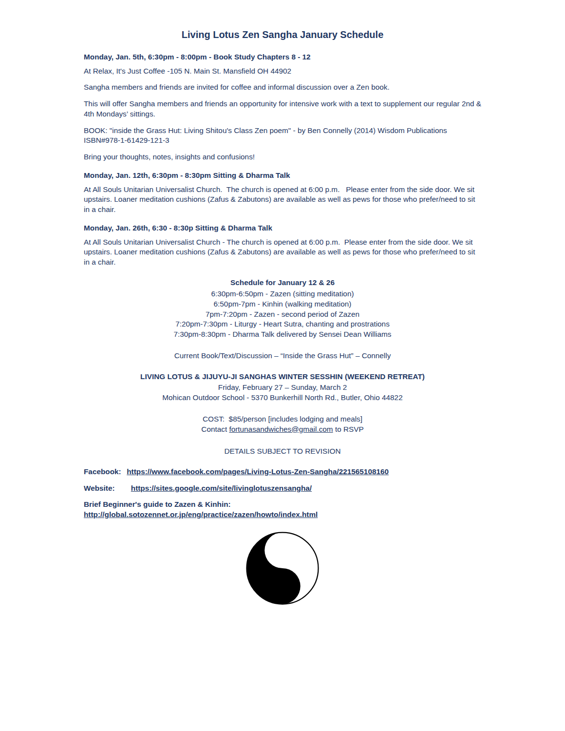Living Lotus Zen Sangha January Schedule
Monday, Jan. 5th, 6:30pm - 8:00pm - Book Study Chapters 8 - 12
At Relax, It's Just Coffee -105 N. Main St. Mansfield OH 44902
Sangha members and friends are invited for coffee and informal discussion over a Zen book.
This will offer Sangha members and friends an opportunity for intensive work with a text to supplement our regular 2nd & 4th Mondays’ sittings.
BOOK: "inside the Grass Hut: Living Shitou's Class Zen poem" - by Ben Connelly (2014) Wisdom Publications ISBN#978-1-61429-121-3
Bring your thoughts, notes, insights and confusions!
Monday, Jan. 12th, 6:30pm - 8:30pm Sitting & Dharma Talk
At All Souls Unitarian Universalist Church. The church is opened at 6:00 p.m. Please enter from the side door. We sit upstairs. Loaner meditation cushions (Zafus & Zabutons) are available as well as pews for those who prefer/need to sit in a chair.
Monday, Jan. 26th, 6:30 - 8:30p Sitting & Dharma Talk
At All Souls Unitarian Universalist Church - The church is opened at 6:00 p.m. Please enter from the side door. We sit upstairs. Loaner meditation cushions (Zafus & Zabutons) are available as well as pews for those who prefer/need to sit in a chair.
Schedule for January 12 & 26
6:30pm-6:50pm - Zazen (sitting meditation)
6:50pm-7pm - Kinhin (walking meditation)
7pm-7:20pm - Zazen - second period of Zazen
7:20pm-7:30pm - Liturgy - Heart Sutra, chanting and prostrations
7:30pm-8:30pm - Dharma Talk delivered by Sensei Dean Williams
Current Book/Text/Discussion – “Inside the Grass Hut” – Connelly
LIVING LOTUS & JIJUYU-JI SANGHAS WINTER SESSHIN (WEEKEND RETREAT)
Friday, February 27 – Sunday, March 2
Mohican Outdoor School - 5370 Bunkerhill North Rd., Butler, Ohio 44822
COST: $85/person [includes lodging and meals]
Contact fortunasandwiches@gmail.com to RSVP
DETAILS SUBJECT TO REVISION
Facebook: https://www.facebook.com/pages/Living-Lotus-Zen-Sangha/221565108160
Website: https://sites.google.com/site/livinglotuszensangha/
Brief Beginner's guide to Zazen & Kinhin:
http://global.sotozennet.or.jp/eng/practice/zazen/howto/index.html